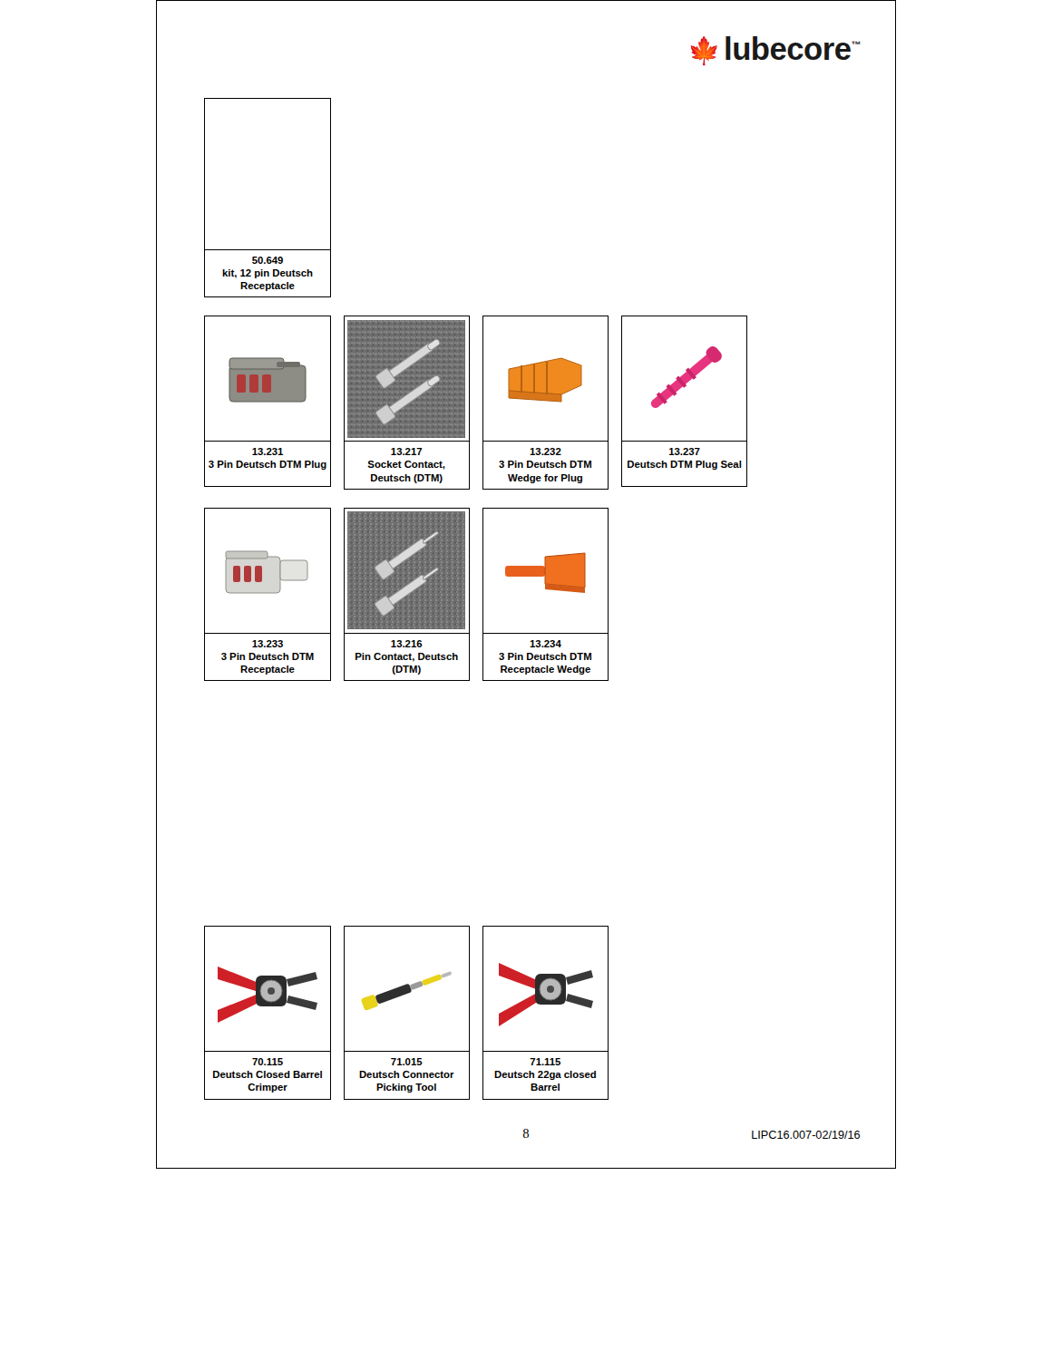🍁lubecore™
| 50.649 kit, 12 pin Deutsch Receptacle |
| 13.231 3 Pin Deutsch DTM Plug | 13.217 Socket Contact, Deutsch (DTM) | 13.232 3 Pin Deutsch DTM Wedge for Plug | 13.237 Deutsch DTM Plug Seal |
| 13.233 3 Pin Deutsch DTM Receptacle | 13.216 Pin Contact, Deutsch (DTM) | 13.234 3 Pin Deutsch DTM Receptacle Wedge |
| 70.115 Deutsch Closed Barrel Crimper | 71.015 Deutsch Connector Picking Tool | 71.115 Deutsch 22ga closed Barrel |
8
LIPC16.007-02/19/16